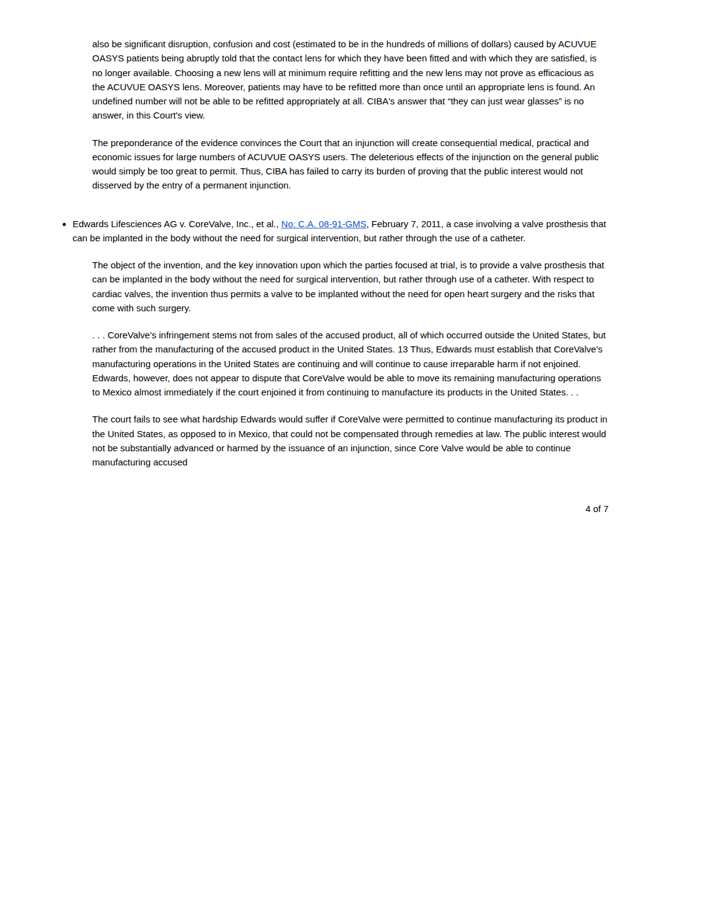also be significant disruption, confusion and cost (estimated to be in the hundreds of millions of dollars) caused by ACUVUE OASYS patients being abruptly told that the contact lens for which they have been fitted and with which they are satisfied, is no longer available. Choosing a new lens will at minimum require refitting and the new lens may not prove as efficacious as the ACUVUE OASYS lens. Moreover, patients may have to be refitted more than once until an appropriate lens is found. An undefined number will not be able to be refitted appropriately at all. CIBA's answer that “they can just wear glasses” is no answer, in this Court's view.
The preponderance of the evidence convinces the Court that an injunction will create consequential medical, practical and economic issues for large numbers of ACUVUE OASYS users. The deleterious effects of the injunction on the general public would simply be too great to permit. Thus, CIBA has failed to carry its burden of proving that the public interest would not disserved by the entry of a permanent injunction.
Edwards Lifesciences AG v. CoreValve, Inc., et al., No. C.A. 08-91-GMS, February 7, 2011, a case involving a valve prosthesis that can be implanted in the body without the need for surgical intervention, but rather through the use of a catheter.
The object of the invention, and the key innovation upon which the parties focused at trial, is to provide a valve prosthesis that can be implanted in the body without the need for surgical intervention, but rather through use of a catheter. With respect to cardiac valves, the invention thus permits a valve to be implanted without the need for open heart surgery and the risks that come with such surgery.
. . . CoreValve's infringement stems not from sales of the accused product, all of which occurred outside the United States, but rather from the manufacturing of the accused product in the United States. 13 Thus, Edwards must establish that CoreValve's manufacturing operations in the United States are continuing and will continue to cause irreparable harm if not enjoined. Edwards, however, does not appear to dispute that CoreValve would be able to move its remaining manufacturing operations to Mexico almost immediately if the court enjoined it from continuing to manufacture its products in the United States. . .
The court fails to see what hardship Edwards would suffer if CoreValve were permitted to continue manufacturing its product in the United States, as opposed to in Mexico, that could not be compensated through remedies at law. The public interest would not be substantially advanced or harmed by the issuance of an injunction, since Core Valve would be able to continue manufacturing accused
4 of 7